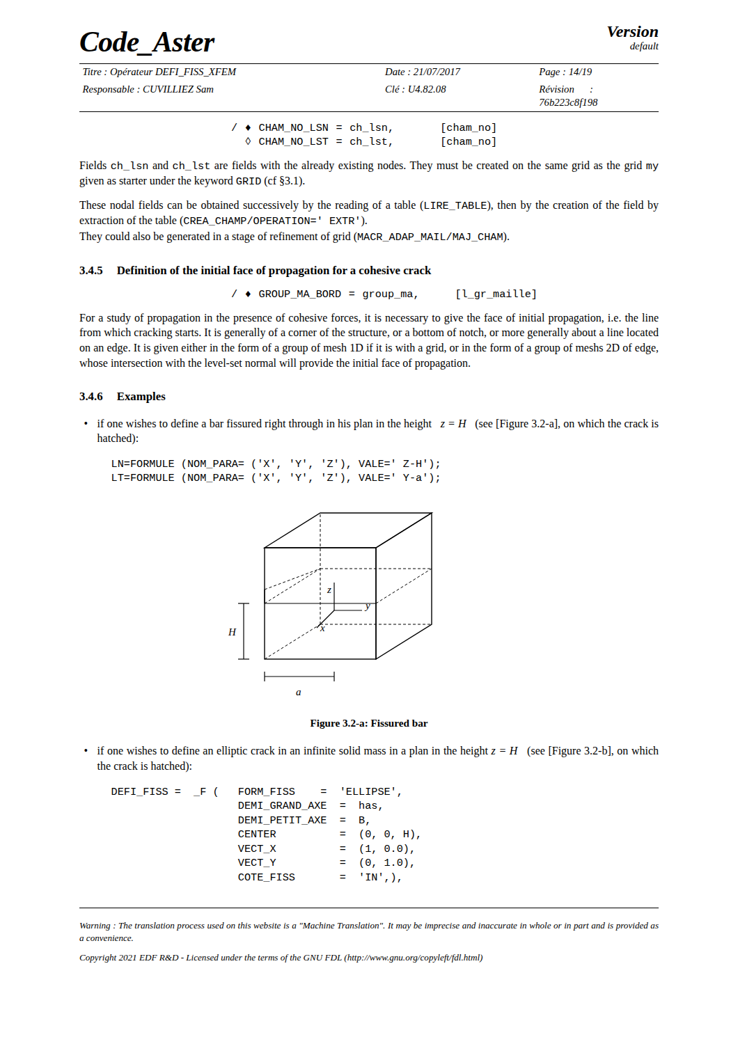Code_Aster
Versiondefault
| Titre : Opérateur DEFI_FISS_XFEM | Date : 21/07/2017 | Page : 14/19 |
| Responsable : CUVILLIEZ Sam | Clé : U4.82.08 | Révision : 76b223c8f198 |
| / | ♦ | CHAM_NO_LSN | = | ch_lsn, | [cham_no] |
| | ◊ | CHAM_NO_LST | = | ch_lst, | [cham_no] |
Fields ch_lsn and ch_lst are fields with the already existing nodes. They must be created on the same grid as the grid my given as starter under the keyword GRID (cf §3.1).
These nodal fields can be obtained successively by the reading of a table (LIRE_TABLE), then by the creation of the field by extraction of the table (CREA_CHAMP/OPERATION=' EXTR').
They could also be generated in a stage of refinement of grid (MACR_ADAP_MAIL/MAJ_CHAM).
3.4.5 Definition of the initial face of propagation for a cohesive crack
| / | ♦ | GROUP_MA_BORD | = | group_ma, | [l_gr_maille] |
For a study of propagation in the presence of cohesive forces, it is necessary to give the face of initial propagation, i.e. the line from which cracking starts. It is generally of a corner of the structure, or a bottom of notch, or more generally about a line located on an edge. It is given either in the form of a group of mesh 1D if it is with a grid, or in the form of a group of meshs 2D of edge, whose intersection with the level-set normal will provide the initial face of propagation.
3.4.6 Examples
if one wishes to define a bar fissured right through in his plan in the height z = H (see [Figure 3.2-a], on which the crack is hatched):
LN=FORMULE (NOM_PARA= ('X', 'Y', 'Z'), VALE=' Z-H');
LT=FORMULE (NOM_PARA= ('X', 'Y', 'Z'), VALE=' Y-a');
z y x H a
Figure 3.2-a: Fissured bar
if one wishes to define an elliptic crack in an infinite solid mass in a plan in the height z = H (see [Figure 3.2-b], on which the crack is hatched):
DEFI_FISS =  _F (   FORM_FISS    =  'ELLIPSE',
                    DEMI_GRAND_AXE  =  has,
                    DEMI_PETIT_AXE  =  B,
                    CENTER          =  (0, 0, H),
                    VECT_X          =  (1, 0.0),
                    VECT_Y          =  (0, 1.0),
                    COTE_FISS       =  'IN',),
Warning : The translation process used on this website is a "Machine Translation". It may be imprecise and inaccurate in whole or in part and is provided as a convenience.
Copyright 2021 EDF R&D - Licensed under the terms of the GNU FDL (http://www.gnu.org/copyleft/fdl.html)